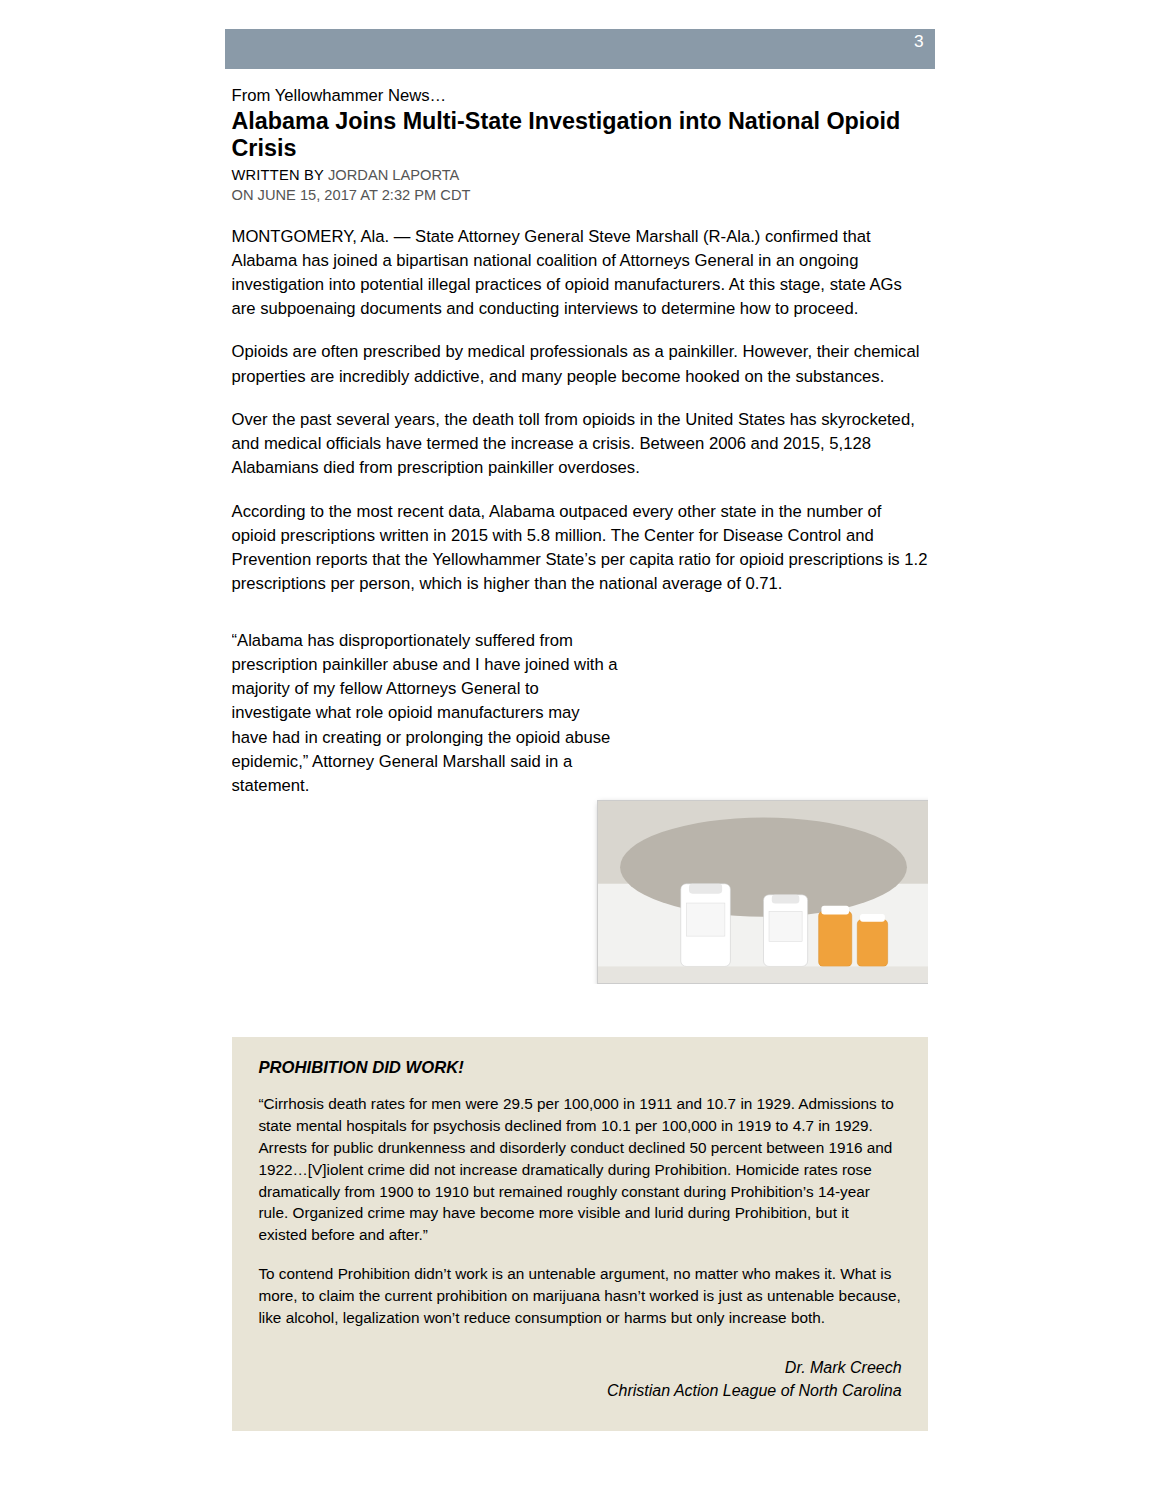3
From Yellowhammer News…
Alabama Joins Multi-State Investigation into National Opioid Crisis
WRITTEN BY JORDAN LAPORTA
ON JUNE 15, 2017 AT 2:32 PM CDT
MONTGOMERY, Ala. — State Attorney General Steve Marshall (R-Ala.) confirmed that Alabama has joined a bipartisan national coalition of Attorneys General in an ongoing investigation into potential illegal practices of opioid manufacturers. At this stage, state AGs are subpoenaing documents and conducting interviews to determine how to proceed.
Opioids are often prescribed by medical professionals as a painkiller. However, their chemical properties are incredibly addictive, and many people become hooked on the substances.
Over the past several years, the death toll from opioids in the United States has skyrocketed, and medical officials have termed the increase a crisis. Between 2006 and 2015, 5,128 Alabamians died from prescription painkiller overdoses.
According to the most recent data, Alabama outpaced every other state in the number of opioid prescriptions written in 2015 with 5.8 million. The Center for Disease Control and Prevention reports that the Yellowhammer State’s per capita ratio for opioid prescriptions is 1.2 prescriptions per person, which is higher than the national average of 0.71.
“Alabama has disproportionately suffered from prescription painkiller abuse and I have joined with a majority of my fellow Attorneys General to investigate what role opioid manufacturers may have had in creating or prolonging the opioid abuse epidemic,” Attorney General Marshall said in a statement.
PROHIBITION DID WORK!
“Cirrhosis death rates for men were 29.5 per 100,000 in 1911 and 10.7 in 1929. Admissions to state mental hospitals for psychosis declined from 10.1 per 100,000 in 1919 to 4.7 in 1929. Arrests for public drunkenness and disorderly conduct declined 50 percent between 1916 and 1922…[V]iolent crime did not increase dramatically during Prohibition. Homicide rates rose dramatically from 1900 to 1910 but remained roughly constant during Prohibition’s 14-year rule. Organized crime may have become more visible and lurid during Prohibition, but it existed before and after.”
To contend Prohibition didn’t work is an untenable argument, no matter who makes it. What is more, to claim the current prohibition on marijuana hasn’t worked is just as untenable because, like alcohol, legalization won’t reduce consumption or harms but only increase both.
Dr. Mark Creech
Christian Action League of North Carolina